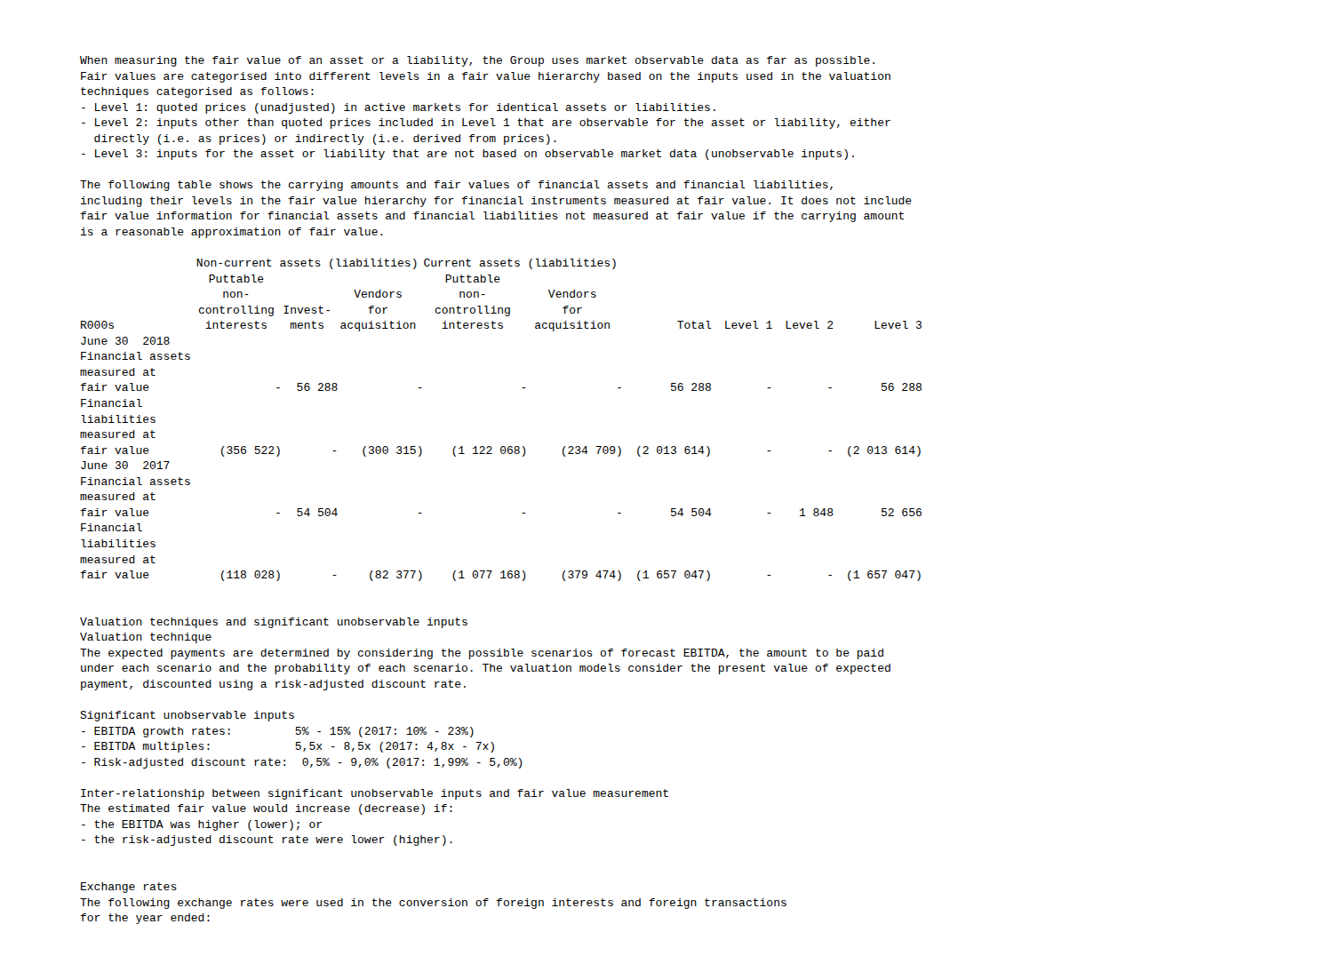When measuring the fair value of an asset or a liability, the Group uses market observable data as far as possible.
Fair values are categorised into different levels in a fair value hierarchy based on the inputs used in the valuation
techniques categorised as follows:
- Level 1: quoted prices (unadjusted) in active markets for identical assets or liabilities.
- Level 2: inputs other than quoted prices included in Level 1 that are observable for the asset or liability, either
directly (i.e. as prices) or indirectly (i.e. derived from prices).
- Level 3: inputs for the asset or liability that are not based on observable market data (unobservable inputs).
The following table shows the carrying amounts and fair values of financial assets and financial liabilities,
including their levels in the fair value hierarchy for financial instruments measured at fair value. It does not include
fair value information for financial assets and financial liabilities not measured at fair value if the carrying amount
is a reasonable approximation of fair value.
| | Non-current assets (liabilities) | Current assets (liabilities) | | | | |
| | Puttable | | | Puttable | | | | | |
| | non- | | Vendors | non- | Vendors | | | | |
| | controlling | Invest- | for | controlling | for | | | | |
| R000s | interests | ments | acquisition | interests | acquisition | Total | Level 1 | Level 2 | Level 3 |
| June 30 2018 | |
| Financial assets | |
| measured at | |
| fair value | - | 56 288 | - | - | - | 56 288 | - | - | 56 288 |
| Financial | |
| liabilities | |
| measured at | |
| fair value | (356 522) | - | (300 315) | (1 122 068) | (234 709) | (2 013 614) | - | - | (2 013 614) |
| June 30 2017 | |
| Financial assets | |
| measured at | |
| fair value | - | 54 504 | - | - | - | 54 504 | - | 1 848 | 52 656 |
| Financial | |
| liabilities | |
| measured at | |
| fair value | (118 028) | - | (82 377) | (1 077 168) | (379 474) | (1 657 047) | - | - | (1 657 047) |
Valuation techniques and significant unobservable inputs
Valuation technique
The expected payments are determined by considering the possible scenarios of forecast EBITDA, the amount to be paid
under each scenario and the probability of each scenario. The valuation models consider the present value of expected
payment, discounted using a risk-adjusted discount rate.
Significant unobservable inputs
- EBITDA growth rates: 5% - 15% (2017: 10% - 23%)
- EBITDA multiples: 5,5x - 8,5x (2017: 4,8x - 7x)
- Risk-adjusted discount rate: 0,5% - 9,0% (2017: 1,99% - 5,0%)
Inter-relationship between significant unobservable inputs and fair value measurement
The estimated fair value would increase (decrease) if:
- the EBITDA was higher (lower); or
- the risk-adjusted discount rate were lower (higher).
Exchange rates
The following exchange rates were used in the conversion of foreign interests and foreign transactions
for the year ended: